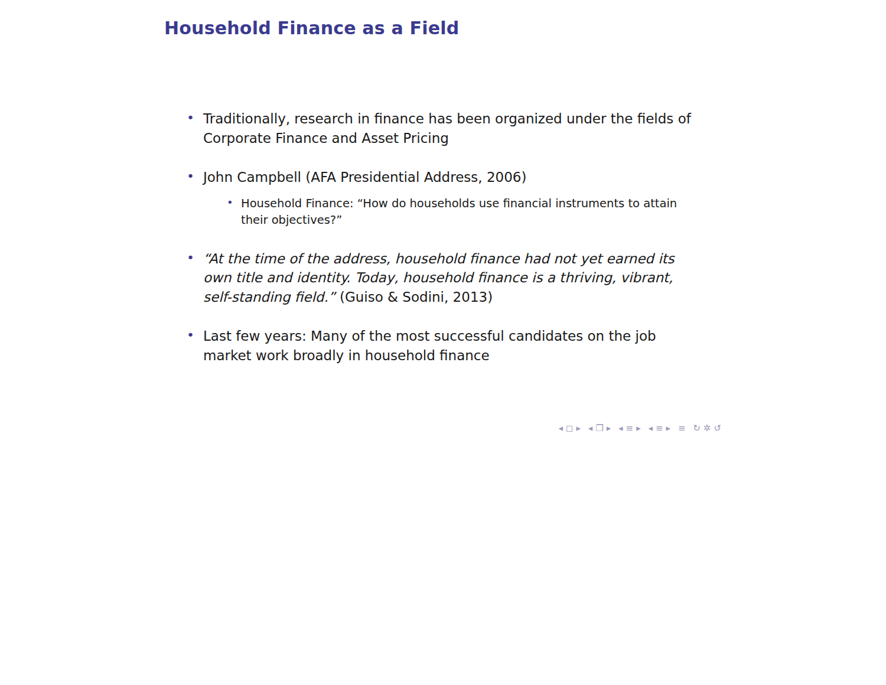Household Finance as a Field
Traditionally, research in finance has been organized under the fields of Corporate Finance and Asset Pricing
John Campbell (AFA Presidential Address, 2006)
Household Finance: “How do households use financial instruments to attain their objectives?”
“At the time of the address, household finance had not yet earned its own title and identity. Today, household finance is a thriving, vibrant, self-standing field.” (Guiso & Sodini, 2013)
Last few years: Many of the most successful candidates on the job market work broadly in household finance
◂◻▸ ◂❐▸ ◂≡▸ ◂≡▸ ≡ ↻✲↺